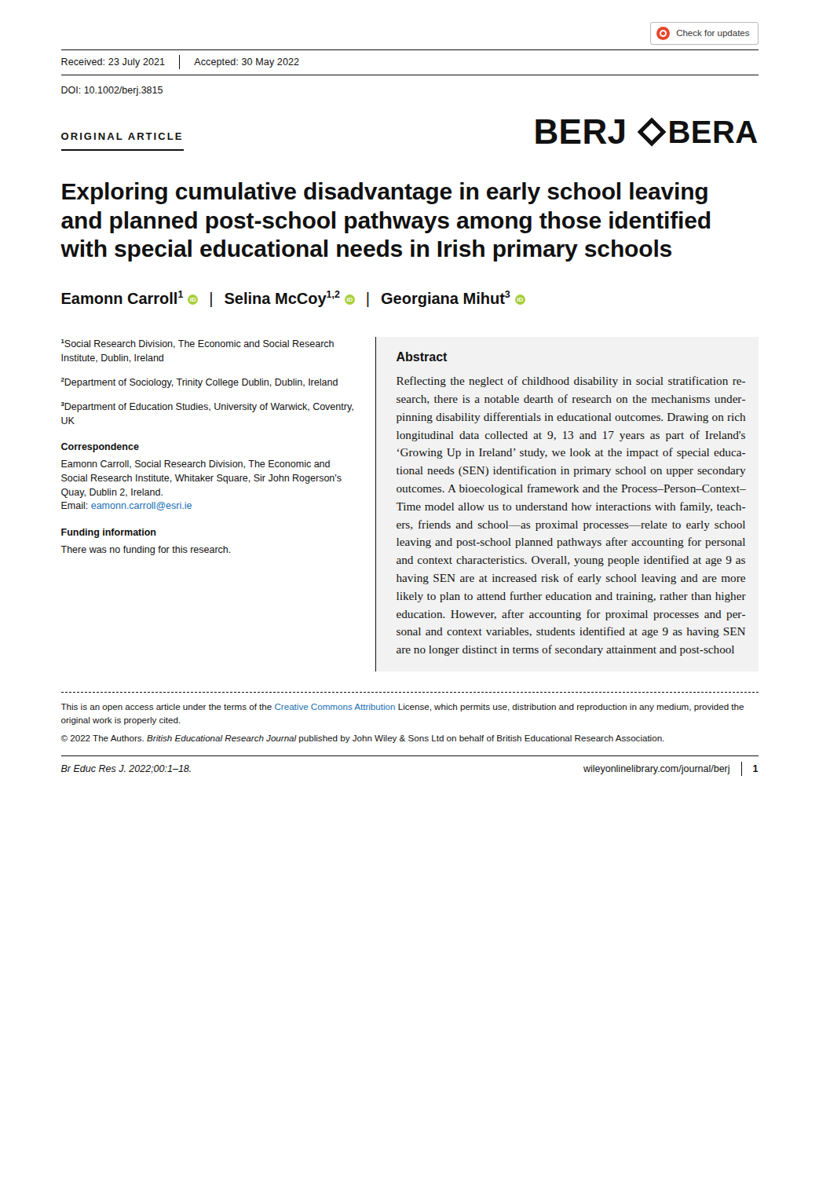Check for updates
Received: 23 July 2021
Accepted: 30 May 2022
DOI: 10.1002/berj.3815
Original Article
BERJ
BERA
Exploring cumulative disadvantage in early school leaving and planned post-school pathways among those identified with special educational needs in Irish primary schools
Eamonn Carroll1 | Selina McCoy1,2 | Georgiana Mihut3
1Social Research Division, The Economic and Social Research Institute, Dublin, Ireland
2Department of Sociology, Trinity College Dublin, Dublin, Ireland
3Department of Education Studies, University of Warwick, Coventry, UK
Correspondence
Eamonn Carroll, Social Research Division, The Economic and Social Research Institute, Whitaker Square, Sir John Rogerson's Quay, Dublin 2, Ireland.
Email: eamonn.carroll@esri.ie
Funding information
There was no funding for this research.
Abstract
Reflecting the neglect of childhood disability in social stratification research, there is a notable dearth of research on the mechanisms underpinning disability differentials in educational outcomes. Drawing on rich longitudinal data collected at 9, 13 and 17 years as part of Ireland's ‘Growing Up in Ireland’ study, we look at the impact of special educational needs (SEN) identification in primary school on upper secondary outcomes. A bioecological framework and the Process–Person–Context–Time model allow us to understand how interactions with family, teachers, friends and school—as proximal processes—relate to early school leaving and post-school planned pathways after accounting for personal and context characteristics. Overall, young people identified at age 9 as having SEN are at increased risk of early school leaving and are more likely to plan to attend further education and training, rather than higher education. However, after accounting for proximal processes and personal and context variables, students identified at age 9 as having SEN are no longer distinct in terms of secondary attainment and post-school
This is an open access article under the terms of the Creative Commons Attribution License, which permits use, distribution and reproduction in any medium, provided the original work is properly cited.
© 2022 The Authors. British Educational Research Journal published by John Wiley & Sons Ltd on behalf of British Educational Research Association.
Br Educ Res J. 2022;00:1–18.
wileyonlinelibrary.com/journal/berj 1